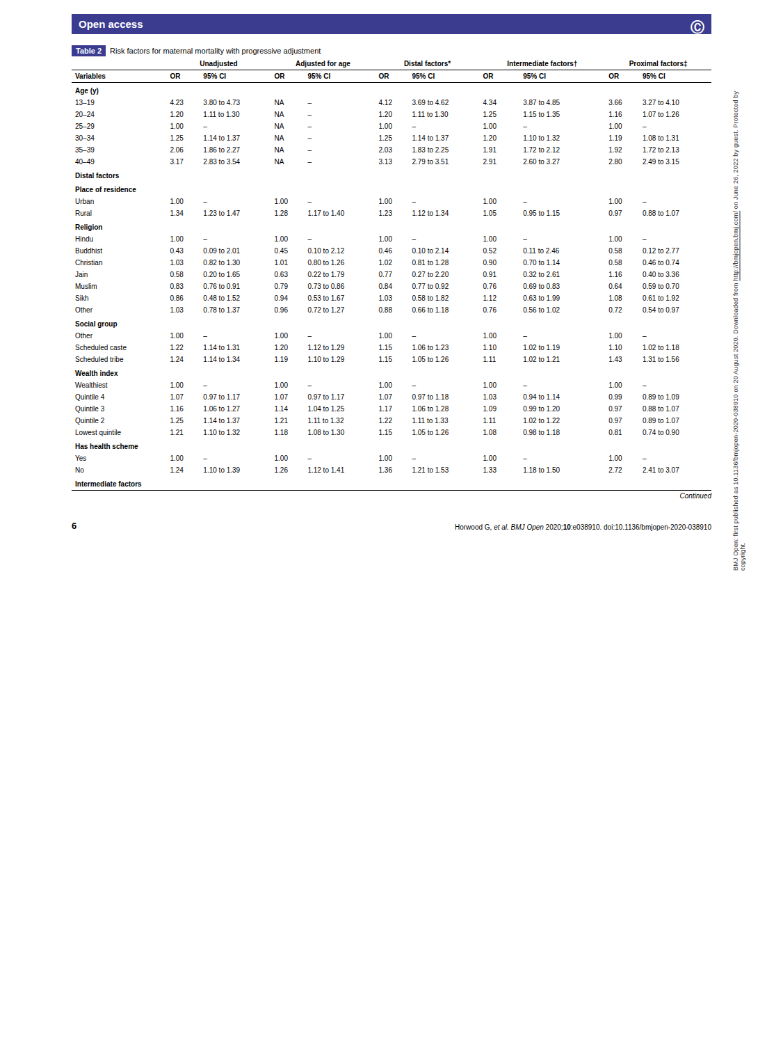Open access Ⓒ
BMJ Open: first published as 10.1136/bmjopen-2020-038910 on 20 August 2020. Downloaded from http://bmjopen.bmj.com/ on June 26, 2022 by guest. Protected by copyright.
Table 2 Risk factors for maternal mortality with progressive adjustment
| | Unadjusted | Adjusted for age | Distal factors* | Intermediate factors† | Proximal factors‡ |
| --- | --- | --- | --- | --- | --- |
| Variables | OR | 95% CI | OR | 95% CI | OR | 95% CI | OR | 95% CI | OR | 95% CI |
| Age (y) |
| 13–19 | 4.23 | 3.80 to 4.73 | NA | – | 4.12 | 3.69 to 4.62 | 4.34 | 3.87 to 4.85 | 3.66 | 3.27 to 4.10 |
| 20–24 | 1.20 | 1.11 to 1.30 | NA | – | 1.20 | 1.11 to 1.30 | 1.25 | 1.15 to 1.35 | 1.16 | 1.07 to 1.26 |
| 25–29 | 1.00 | – | NA | – | 1.00 | – | 1.00 | – | 1.00 | – |
| 30–34 | 1.25 | 1.14 to 1.37 | NA | – | 1.25 | 1.14 to 1.37 | 1.20 | 1.10 to 1.32 | 1.19 | 1.08 to 1.31 |
| 35–39 | 2.06 | 1.86 to 2.27 | NA | – | 2.03 | 1.83 to 2.25 | 1.91 | 1.72 to 2.12 | 1.92 | 1.72 to 2.13 |
| 40–49 | 3.17 | 2.83 to 3.54 | NA | – | 3.13 | 2.79 to 3.51 | 2.91 | 2.60 to 3.27 | 2.80 | 2.49 to 3.15 |
| Distal factors |
| Place of residence |
| Urban | 1.00 | – | 1.00 | – | 1.00 | – | 1.00 | – | 1.00 | – |
| Rural | 1.34 | 1.23 to 1.47 | 1.28 | 1.17 to 1.40 | 1.23 | 1.12 to 1.34 | 1.05 | 0.95 to 1.15 | 0.97 | 0.88 to 1.07 |
| Religion |
| Hindu | 1.00 | – | 1.00 | – | 1.00 | – | 1.00 | – | 1.00 | – |
| Buddhist | 0.43 | 0.09 to 2.01 | 0.45 | 0.10 to 2.12 | 0.46 | 0.10 to 2.14 | 0.52 | 0.11 to 2.46 | 0.58 | 0.12 to 2.77 |
| Christian | 1.03 | 0.82 to 1.30 | 1.01 | 0.80 to 1.26 | 1.02 | 0.81 to 1.28 | 0.90 | 0.70 to 1.14 | 0.58 | 0.46 to 0.74 |
| Jain | 0.58 | 0.20 to 1.65 | 0.63 | 0.22 to 1.79 | 0.77 | 0.27 to 2.20 | 0.91 | 0.32 to 2.61 | 1.16 | 0.40 to 3.36 |
| Muslim | 0.83 | 0.76 to 0.91 | 0.79 | 0.73 to 0.86 | 0.84 | 0.77 to 0.92 | 0.76 | 0.69 to 0.83 | 0.64 | 0.59 to 0.70 |
| Sikh | 0.86 | 0.48 to 1.52 | 0.94 | 0.53 to 1.67 | 1.03 | 0.58 to 1.82 | 1.12 | 0.63 to 1.99 | 1.08 | 0.61 to 1.92 |
| Other | 1.03 | 0.78 to 1.37 | 0.96 | 0.72 to 1.27 | 0.88 | 0.66 to 1.18 | 0.76 | 0.56 to 1.02 | 0.72 | 0.54 to 0.97 |
| Social group |
| Other | 1.00 | – | 1.00 | – | 1.00 | – | 1.00 | – | 1.00 | – |
| Scheduled caste | 1.22 | 1.14 to 1.31 | 1.20 | 1.12 to 1.29 | 1.15 | 1.06 to 1.23 | 1.10 | 1.02 to 1.19 | 1.10 | 1.02 to 1.18 |
| Scheduled tribe | 1.24 | 1.14 to 1.34 | 1.19 | 1.10 to 1.29 | 1.15 | 1.05 to 1.26 | 1.11 | 1.02 to 1.21 | 1.43 | 1.31 to 1.56 |
| Wealth index |
| Wealthiest | 1.00 | – | 1.00 | – | 1.00 | – | 1.00 | – | 1.00 | – |
| Quintile 4 | 1.07 | 0.97 to 1.17 | 1.07 | 0.97 to 1.17 | 1.07 | 0.97 to 1.18 | 1.03 | 0.94 to 1.14 | 0.99 | 0.89 to 1.09 |
| Quintile 3 | 1.16 | 1.06 to 1.27 | 1.14 | 1.04 to 1.25 | 1.17 | 1.06 to 1.28 | 1.09 | 0.99 to 1.20 | 0.97 | 0.88 to 1.07 |
| Quintile 2 | 1.25 | 1.14 to 1.37 | 1.21 | 1.11 to 1.32 | 1.22 | 1.11 to 1.33 | 1.11 | 1.02 to 1.22 | 0.97 | 0.89 to 1.07 |
| Lowest quintile | 1.21 | 1.10 to 1.32 | 1.18 | 1.08 to 1.30 | 1.15 | 1.05 to 1.26 | 1.08 | 0.98 to 1.18 | 0.81 | 0.74 to 0.90 |
| Has health scheme |
| Yes | 1.00 | – | 1.00 | – | 1.00 | – | 1.00 | – | 1.00 | – |
| No | 1.24 | 1.10 to 1.39 | 1.26 | 1.12 to 1.41 | 1.36 | 1.21 to 1.53 | 1.33 | 1.18 to 1.50 | 2.72 | 2.41 to 3.07 |
| Intermediate factors |
Continued
6
Horwood G, et al. BMJ Open 2020;10:e038910. doi:10.1136/bmjopen-2020-038910